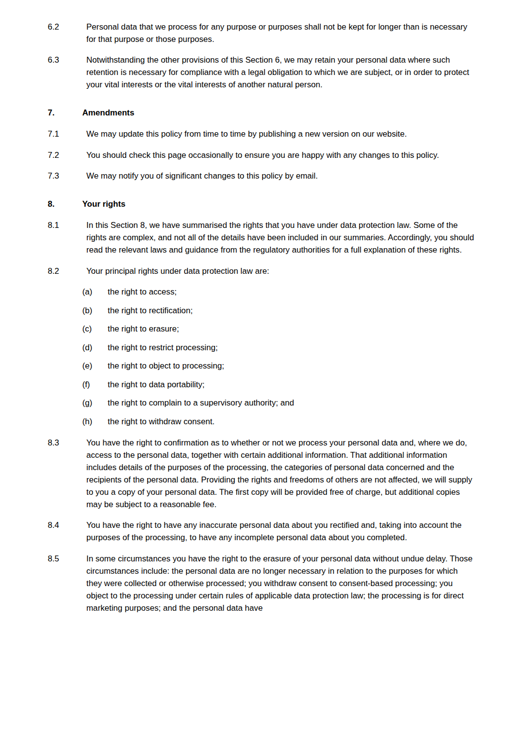6.2 Personal data that we process for any purpose or purposes shall not be kept for longer than is necessary for that purpose or those purposes.
6.3 Notwithstanding the other provisions of this Section 6, we may retain your personal data where such retention is necessary for compliance with a legal obligation to which we are subject, or in order to protect your vital interests or the vital interests of another natural person.
7. Amendments
7.1 We may update this policy from time to time by publishing a new version on our website.
7.2 You should check this page occasionally to ensure you are happy with any changes to this policy.
7.3 We may notify you of significant changes to this policy by email.
8. Your rights
8.1 In this Section 8, we have summarised the rights that you have under data protection law. Some of the rights are complex, and not all of the details have been included in our summaries. Accordingly, you should read the relevant laws and guidance from the regulatory authorities for a full explanation of these rights.
8.2 Your principal rights under data protection law are:
(a) the right to access;
(b) the right to rectification;
(c) the right to erasure;
(d) the right to restrict processing;
(e) the right to object to processing;
(f) the right to data portability;
(g) the right to complain to a supervisory authority; and
(h) the right to withdraw consent.
8.3 You have the right to confirmation as to whether or not we process your personal data and, where we do, access to the personal data, together with certain additional information. That additional information includes details of the purposes of the processing, the categories of personal data concerned and the recipients of the personal data. Providing the rights and freedoms of others are not affected, we will supply to you a copy of your personal data. The first copy will be provided free of charge, but additional copies may be subject to a reasonable fee.
8.4 You have the right to have any inaccurate personal data about you rectified and, taking into account the purposes of the processing, to have any incomplete personal data about you completed.
8.5 In some circumstances you have the right to the erasure of your personal data without undue delay. Those circumstances include: the personal data are no longer necessary in relation to the purposes for which they were collected or otherwise processed; you withdraw consent to consent-based processing; you object to the processing under certain rules of applicable data protection law; the processing is for direct marketing purposes; and the personal data have